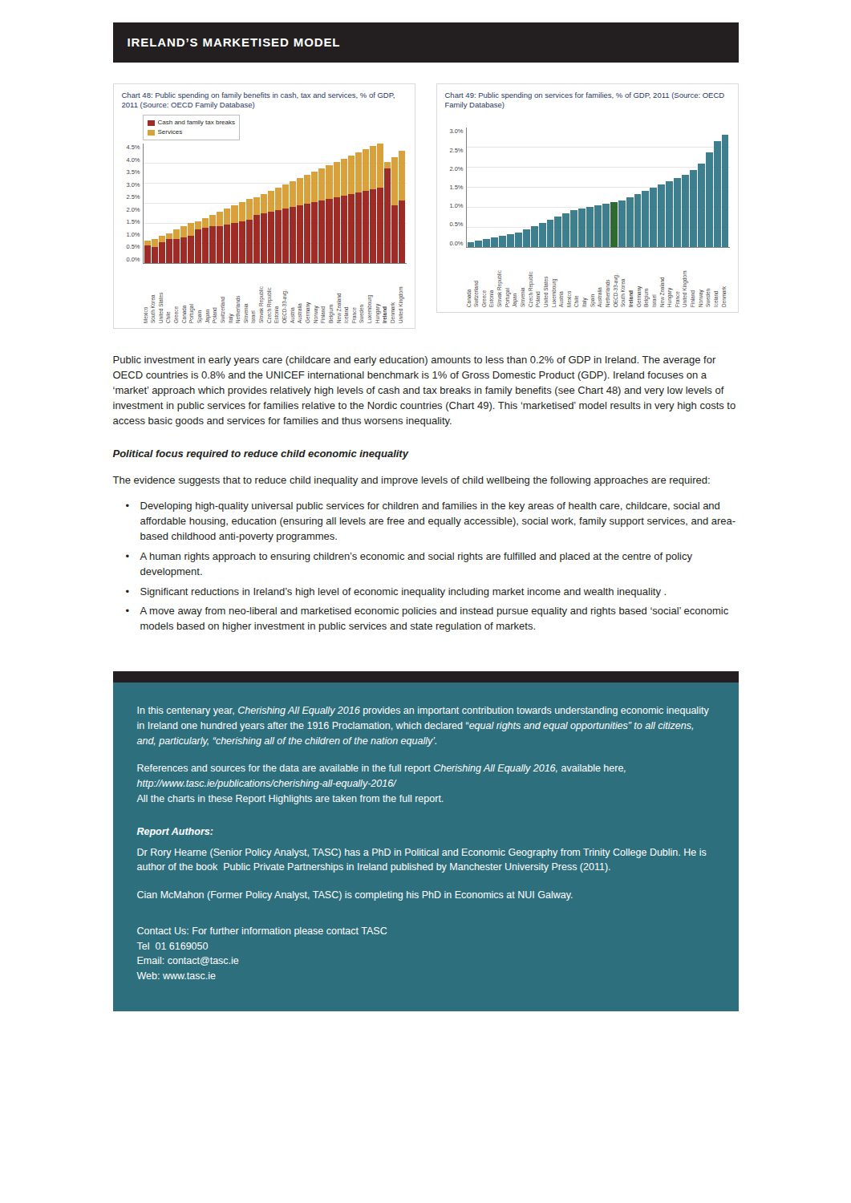Ireland’s Marketised Model
Chart 48: Public spending on family benefits in cash, tax and services, % of GDP, 2011 (Source: OECD Family Database)
Cash and family tax breaks
Services
4.5% 4.0% 3.5% 3.0% 2.5% 2.0% 1.5% 1.0% 0.5% 0.0%
Mexico South Korea United States Chile Greece Canada Portugal Spain Japan Poland Switzerland Italy Netherlands Slovenia Israel Slovak Republic Czech Republic Estonia OECD-33-avg. Austria Australia Germany Norway Finland Belgium New Zealand Iceland France Sweden Luxembourg Hungary Ireland Denmark United Kingdom
Chart 49: Public spending on services for families, % of GDP, 2011 (Source: OECD Family Database)
3.0% 2.5% 2.0% 1.5% 1.0% 0.5% 0.0%
Canada Switzerland Greece Estonia Slovak Republic Portugal Japan Slovenia Czech Republic Poland United States Luxembourg Austria Mexico Chile Italy Spain Australia Netherlands OECD-33-avg. South Korea Ireland Germany Belgium Israel New Zealand Hungary France United Kingdom Finland Norway Sweden Iceland Denmark
Public investment in early years care (childcare and early education) amounts to less than 0.2% of GDP in Ireland. The average for OECD countries is 0.8% and the UNICEF international benchmark is 1% of Gross Domestic Product (GDP). Ireland focuses on a ‘market’ approach which provides relatively high levels of cash and tax breaks in family benefits (see Chart 48) and very low levels of investment in public services for families relative to the Nordic countries (Chart 49). This ‘marketised’ model results in very high costs to access basic goods and services for families and thus worsens inequality.
Political focus required to reduce child economic inequality
The evidence suggests that to reduce child inequality and improve levels of child wellbeing the following approaches are required:
Developing high-quality universal public services for children and families in the key areas of health care, childcare, social and affordable housing, education (ensuring all levels are free and equally accessible), social work, family support services, and area-based childhood anti-poverty programmes.
A human rights approach to ensuring children’s economic and social rights are fulfilled and placed at the centre of policy development.
Significant reductions in Ireland’s high level of economic inequality including market income and wealth inequality .
A move away from neo-liberal and marketised economic policies and instead pursue equality and rights based ‘social’ economic models based on higher investment in public services and state regulation of markets.
In this centenary year, Cherishing All Equally 2016 provides an important contribution towards understanding economic inequality in Ireland one hundred years after the 1916 Proclamation, which declared “equal rights and equal opportunities” to all citizens, and, particularly, “cherishing all of the children of the nation equally’.
References and sources for the data are available in the full report Cherishing All Equally 2016, available here, http://www.tasc.ie/publications/cherishing-all-equally-2016/
All the charts in these Report Highlights are taken from the full report.
Report Authors:
Dr Rory Hearne (Senior Policy Analyst, TASC) has a PhD in Political and Economic Geography from Trinity College Dublin. He is author of the book Public Private Partnerships in Ireland published by Manchester University Press (2011).
Cian McMahon (Former Policy Analyst, TASC) is completing his PhD in Economics at NUI Galway.
Contact Us: For further information please contact TASC
Tel 01 6169050
Email: contact@tasc.ie
Web: www.tasc.ie